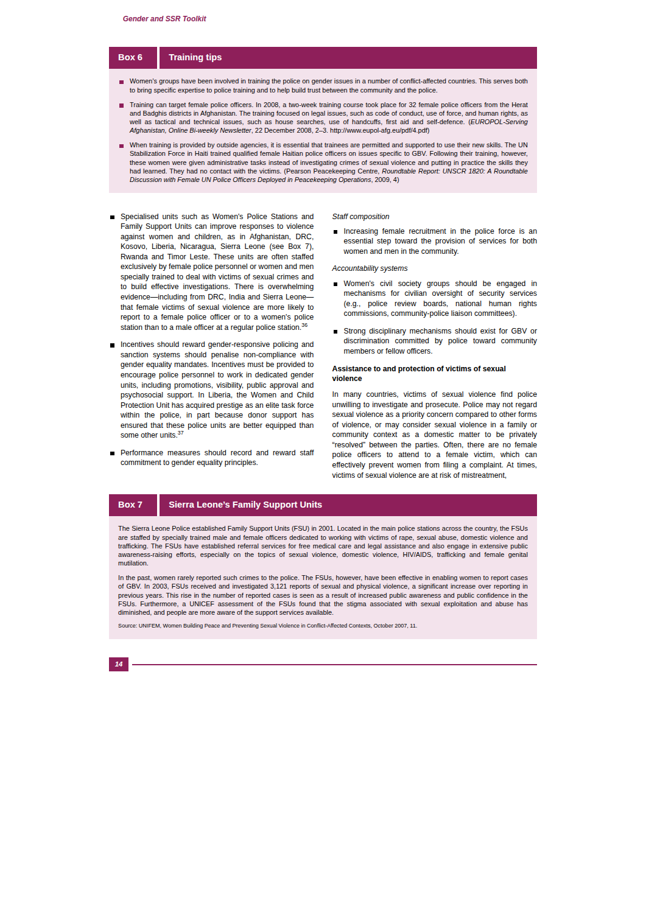Gender and SSR Toolkit
Box 6
Training tips
Women's groups have been involved in training the police on gender issues in a number of conflict-affected countries. This serves both to bring specific expertise to police training and to help build trust between the community and the police.
Training can target female police officers. In 2008, a two-week training course took place for 32 female police officers from the Herat and Badghis districts in Afghanistan. The training focused on legal issues, such as code of conduct, use of force, and human rights, as well as tactical and technical issues, such as house searches, use of handcuffs, first aid and self-defence. (EUROPOL-Serving Afghanistan, Online Bi-weekly Newsletter, 22 December 2008, 2–3. http://www.eupol-afg.eu/pdf/4.pdf)
When training is provided by outside agencies, it is essential that trainees are permitted and supported to use their new skills. The UN Stabilization Force in Haiti trained qualified female Haitian police officers on issues specific to GBV. Following their training, however, these women were given administrative tasks instead of investigating crimes of sexual violence and putting in practice the skills they had learned. They had no contact with the victims. (Pearson Peacekeeping Centre, Roundtable Report: UNSCR 1820: A Roundtable Discussion with Female UN Police Officers Deployed in Peacekeeping Operations, 2009, 4)
Specialised units such as Women's Police Stations and Family Support Units can improve responses to violence against women and children, as in Afghanistan, DRC, Kosovo, Liberia, Nicaragua, Sierra Leone (see Box 7), Rwanda and Timor Leste. These units are often staffed exclusively by female police personnel or women and men specially trained to deal with victims of sexual crimes and to build effective investigations. There is overwhelming evidence—including from DRC, India and Sierra Leone—that female victims of sexual violence are more likely to report to a female police officer or to a women's police station than to a male officer at a regular police station.36
Incentives should reward gender-responsive policing and sanction systems should penalise non-compliance with gender equality mandates. Incentives must be provided to encourage police personnel to work in dedicated gender units, including promotions, visibility, public approval and psychosocial support. In Liberia, the Women and Child Protection Unit has acquired prestige as an elite task force within the police, in part because donor support has ensured that these police units are better equipped than some other units.37
Performance measures should record and reward staff commitment to gender equality principles.
Staff composition
Increasing female recruitment in the police force is an essential step toward the provision of services for both women and men in the community.
Accountability systems
Women's civil society groups should be engaged in mechanisms for civilian oversight of security services (e.g., police review boards, national human rights commissions, community-police liaison committees).
Strong disciplinary mechanisms should exist for GBV or discrimination committed by police toward community members or fellow officers.
Assistance to and protection of victims of sexual violence
In many countries, victims of sexual violence find police unwilling to investigate and prosecute. Police may not regard sexual violence as a priority concern compared to other forms of violence, or may consider sexual violence in a family or community context as a domestic matter to be privately “resolved” between the parties. Often, there are no female police officers to attend to a female victim, which can effectively prevent women from filing a complaint. At times, victims of sexual violence are at risk of mistreatment,
Box 7
Sierra Leone’s Family Support Units
The Sierra Leone Police established Family Support Units (FSU) in 2001. Located in the main police stations across the country, the FSUs are staffed by specially trained male and female officers dedicated to working with victims of rape, sexual abuse, domestic violence and trafficking. The FSUs have established referral services for free medical care and legal assistance and also engage in extensive public awareness-raising efforts, especially on the topics of sexual violence, domestic violence, HIV/AIDS, trafficking and female genital mutilation.
In the past, women rarely reported such crimes to the police. The FSUs, however, have been effective in enabling women to report cases of GBV. In 2003, FSUs received and investigated 3,121 reports of sexual and physical violence, a significant increase over reporting in previous years. This rise in the number of reported cases is seen as a result of increased public awareness and public confidence in the FSUs. Furthermore, a UNICEF assessment of the FSUs found that the stigma associated with sexual exploitation and abuse has diminished, and people are more aware of the support services available.
Source: UNIFEM, Women Building Peace and Preventing Sexual Violence in Conflict-Affected Contexts, October 2007, 11.
14